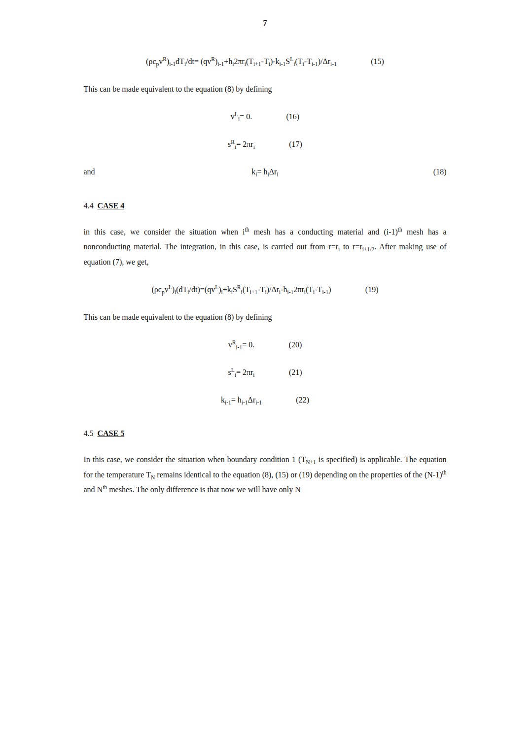7
(ρcpvR)i-1dTi/dt= (qvR)i-1+hi2πri(Ti+1-Ti)-ki-1SLi(Ti-Ti-1)/Δri-1
(15)
This can be made equivalent to the equation (8) by defining
vLi= 0.
(16)
sRi= 2πri
(17)
and
ki= hiΔri
(18)
4.4 CASE 4
in this case, we consider the situation when ith mesh has a conducting material and (i-1)th mesh has a nonconducting material. The integration, in this case, is carried out from r=ri to r=ri+1/2. After making use of equation (7), we get,
(ρcpvL)i(dTi/dt)=(qvL)i+kiSRi(Ti+1-Ti)/Δri-hi-12πri(Ti-Ti-1)
(19)
This can be made equivalent to the equation (8) by defining
vRi-1= 0.
(20)
sLi= 2πri
(21)
ki-1= hi-1Δri-1
(22)
4.5 CASE 5
In this case, we consider the situation when boundary condition 1 (TN+1 is specified) is applicable. The equation for the temperature TN remains identical to the equation (8), (15) or (19) depending on the properties of the (N-1)th and Nth meshes. The only difference is that now we will have only N